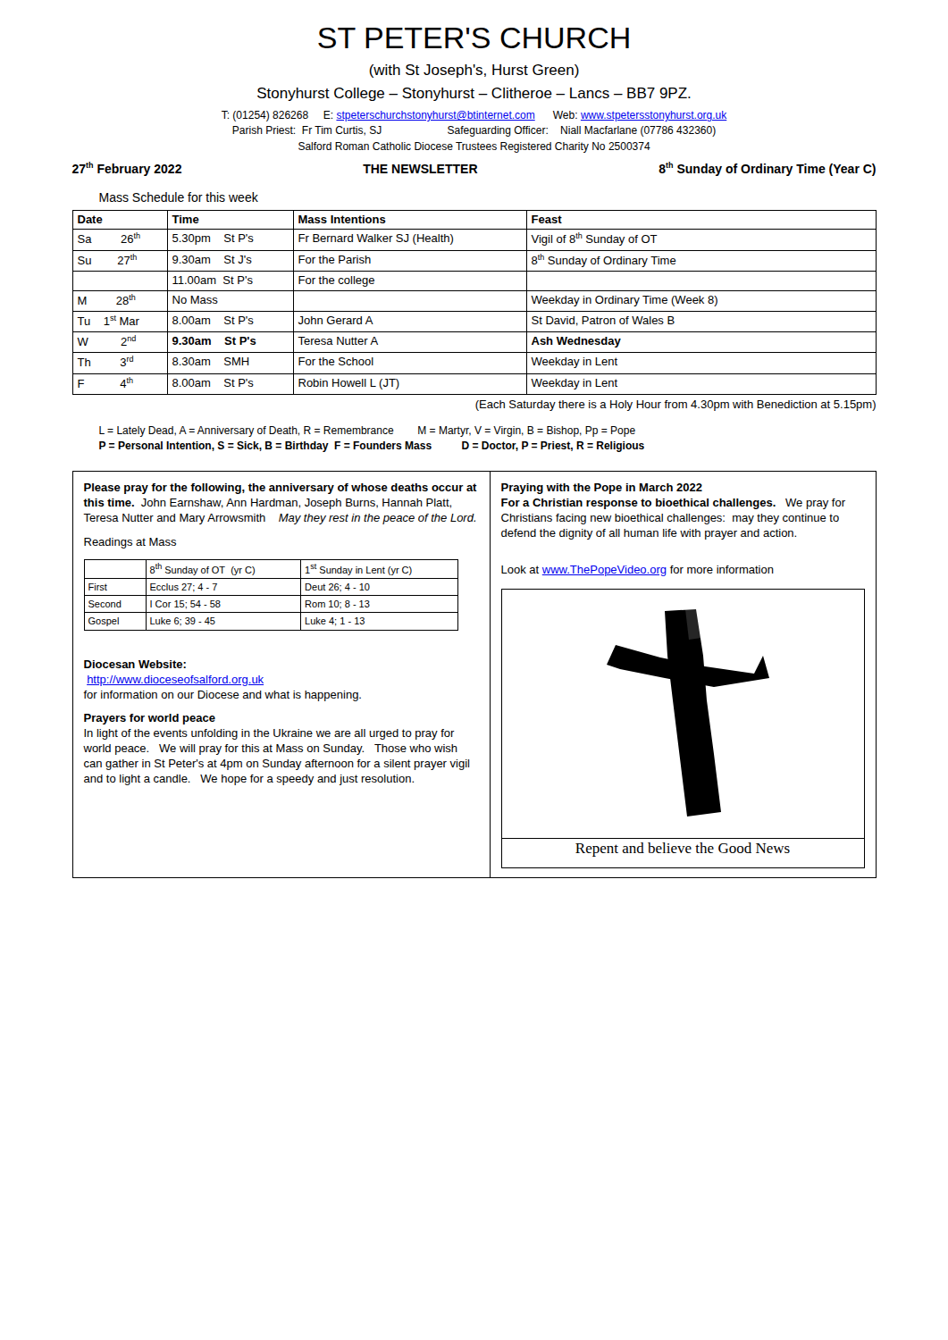ST PETER'S CHURCH
(with St Joseph's, Hurst Green)
Stonyhurst College – Stonyhurst – Clitheroe – Lancs – BB7 9PZ.
T: (01254) 826268 E: stpeterschurchstonyhurst@btinternet.com Web: www.stpetersstonyhurst.org.uk
Parish Priest: Fr Tim Curtis, SJ Safeguarding Officer: Niall Macfarlane (07786 432360)
Salford Roman Catholic Diocese Trustees Registered Charity No 2500374
27th February 2022 THE NEWSLETTER 8th Sunday of Ordinary Time (Year C)
Mass Schedule for this week
| Date | Time | Mass Intentions | Feast |
| Sa 26 th | 5.30pm St P's | Fr Bernard Walker SJ (Health) | Vigil of 8 th Sunday of OT |
| Su 27 th | 9.30am St J's | For the Parish | 8 th Sunday of Ordinary Time |
| | 11.00am St P's | For the college | |
| M 28 th | No Mass | | Weekday in Ordinary Time (Week 8) |
| Tu 1 st Mar | 8.00am St P's | John Gerard A | St David, Patron of Wales B |
| W 2 nd | 9.30am St P's | Teresa Nutter A | Ash Wednesday |
| Th 3 rd | 8.30am SMH | For the School | Weekday in Lent |
| F 4 th | 8.00am St P's | Robin Howell L (JT) | Weekday in Lent |
(Each Saturday there is a Holy Hour from 4.30pm with Benediction at 5.15pm)
L = Lately Dead, A = Anniversary of Death, R = Remembrance M = Martyr, V = Virgin, B = Bishop, Pp = Pope
P = Personal Intention, S = Sick, B = Birthday F = Founders Mass D = Doctor, P = Priest, R = Religious
Please pray for the following, the anniversary of whose deaths occur at this time. John Earnshaw, Ann Hardman, Joseph Burns, Hannah Platt, Teresa Nutter and Mary Arrowsmith May they rest in the peace of the Lord.
Readings at Mass
| | 8 th Sunday of OT (yr C) | 1 st Sunday in Lent (yr C) |
| First | Ecclus 27; 4 - 7 | Deut 26; 4 - 10 |
| Second | I Cor 15; 54 - 58 | Rom 10; 8 - 13 |
| Gospel | Luke 6; 39 - 45 | Luke 4; 1 - 13 |
Diocesan Website:
http://www.dioceseofsalford.org.uk
for information on our Diocese and what is happening.
Prayers for world peace
In light of the events unfolding in the Ukraine we are all urged to pray for world peace. We will pray for this at Mass on Sunday. Those who wish can gather in St Peter's at 4pm on Sunday afternoon for a silent prayer vigil and to light a candle. We hope for a speedy and just resolution.
Praying with the Pope in March 2022
For a Christian response to bioethical challenges. We pray for Christians facing new bioethical challenges: may they continue to defend the dignity of all human life with prayer and action.
Look at www.ThePopeVideo.org for more information
Repent and believe the Good News